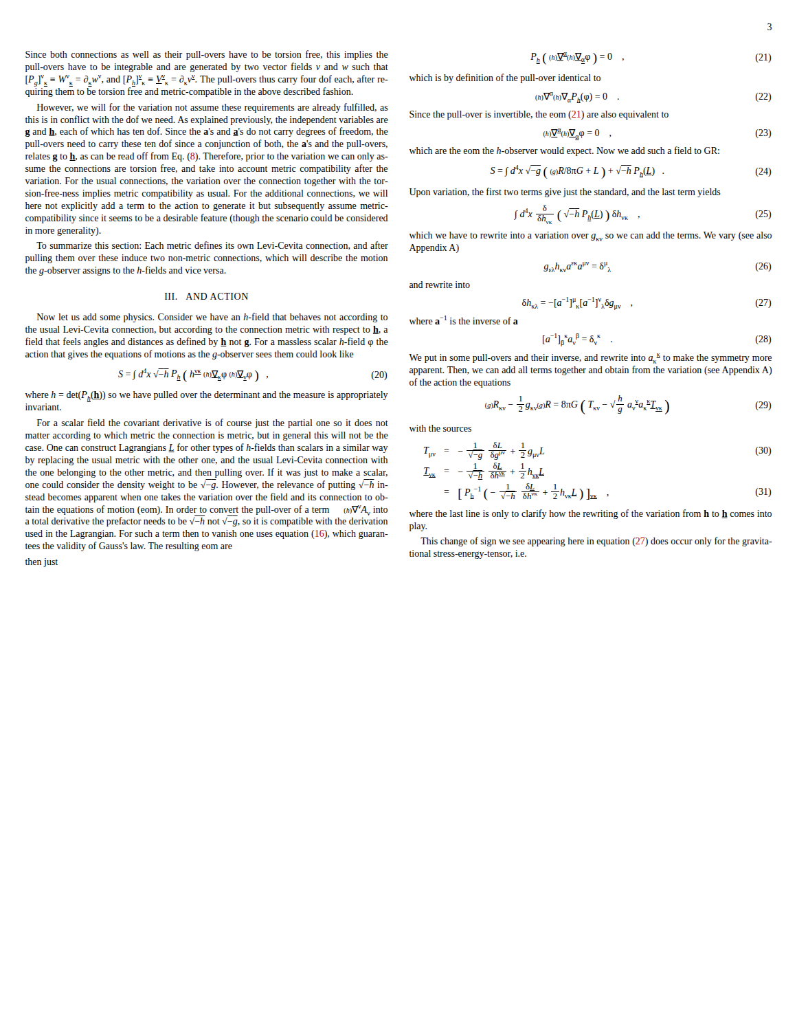3
Since both connections as well as their pull-overs have to be torsion free, this implies the pull-overs have to be integrable and are generated by two vector fields v and w such that [Pg]νκ ≡ Wνκ = ∂κwν, and [Ph]νκ ≡ Vνκ = ∂κvν. The pull-overs thus carry four dof each, after requiring them to be torsion free and metric-compatible in the above described fashion.
However, we will for the variation not assume these requirements are already fulfilled, as this is in conflict with the dof we need. As explained previously, the independent variables are g and h, each of which has ten dof. Since the a's and a's do not carry degrees of freedom, the pull-overs need to carry these ten dof since a conjunction of both, the a's and the pull-overs, relates g to h, as can be read off from Eq. (8). Therefore, prior to the variation we can only assume the connections are torsion free, and take into account metric compatibility after the variation. For the usual connections, the variation over the connection together with the torsion-free-ness implies metric compatibility as usual. For the additional connections, we will here not explicitly add a term to the action to generate it but subsequently assume metric-compatibility since it seems to be a desirable feature (though the scenario could be considered in more generality).
To summarize this section: Each metric defines its own Levi-Cevita connection, and after pulling them over these induce two non-metric connections, which will describe the motion the g-observer assigns to the h-fields and vice versa.
III. And Action
Now let us add some physics. Consider we have an h-field that behaves not according to the usual Levi-Cevita connection, but according to the connection metric with respect to h, a field that feels angles and distances as defined by h not g. For a massless scalar h-field φ the action that gives the equations of motions as the g-observer sees them could look like
| S = ∫ d 4 x √ − h P h ( h νκ ( h ) ∇ κ φ ( h ) ∇ ν φ ) , | (20) |
where h = det(Ph(h)) so we have pulled over the determinant and the measure is appropriately invariant.
For a scalar field the covariant derivative is of course just the partial one so it does not matter according to which metric the connection is metric, but in general this will not be the case. One can construct Lagrangians L for other types of h-fields than scalars in a similar way by replacing the usual metric with the other one, and the usual Levi-Cevita connection with the one belonging to the other metric, and then pulling over. If it was just to make a scalar, one could consider the density weight to be √−g. However, the relevance of putting √−h instead becomes apparent when one takes the variation over the field and its connection to obtain the equations of motion (eom). In order to convert the pull-over of a term (h)∇νAν into a total derivative the prefactor needs to be √−h not √−g, so it is compatible with the derivation used in the Lagrangian. For such a term then to vanish one uses equation (16), which guarantees the validity of Gauss's law. The resulting eom are
then just
| P h ( ( h ) ∇ α ( h ) ∇ α φ ) = 0 , | (21) |
which is by definition of the pull-over identical to
| ( h ) ∇ α ( h ) ∇ α P h (φ) = 0 . | (22) |
Since the pull-over is invertible, the eom (21) are also equivalent to
| ( h ) ∇ α ( h ) ∇ α φ = 0 , | (23) |
which are the eom the h-observer would expect. Now we add such a field to GR:
| S = ∫ d 4 x √ − g ( ( g ) R /8π G + L ) + √ − h P h ( L ) . | (24) |
Upon variation, the first two terms give just the standard, and the last term yields
| ∫ d 4 x δ δ h νκ ( √ − h P h ( L ) ) δ h νκ , | (25) |
which we have to rewrite into a variation over gκν so we can add the terms. We vary (see also Appendix A)
| g ελ h κν a εκ a μν = δ μ λ | (26) |
and rewrite into
| δ h κλ = −[ a −1 ] μ κ [ a −1 ] ν λ δ g μν , | (27) |
where a−1 is the inverse of a
| [ a −1 ] β κ a ν β = δ ν κ . | (28) |
We put in some pull-overs and their inverse, and rewrite into aκκ to make the symmetry more apparent. Then, we can add all terms together and obtain from the variation (see Appendix A) of the action the equations
| ( g ) R κν − 1 2 g κν ( g ) R = 8π G ( T κν − √ h g a ν ν a κ κ T νκ ) | (29) |
with the sources
| T μν | = | − 1 √ − g δ L δ g μν + 1 2 g μν L | (30) |
| T νκ | = | − 1 √ − h δ L δ h νκ + 1 2 h νκ L | |
| | = | [ P h −1 ( − 1 √ − h δ L δ h νκ + 1 2 h νκ L ) ] νκ , | (31) |
where the last line is only to clarify how the rewriting of the variation from h to h comes into play.
This change of sign we see appearing here in equation (27) does occur only for the gravitational stress-energy-tensor, i.e.